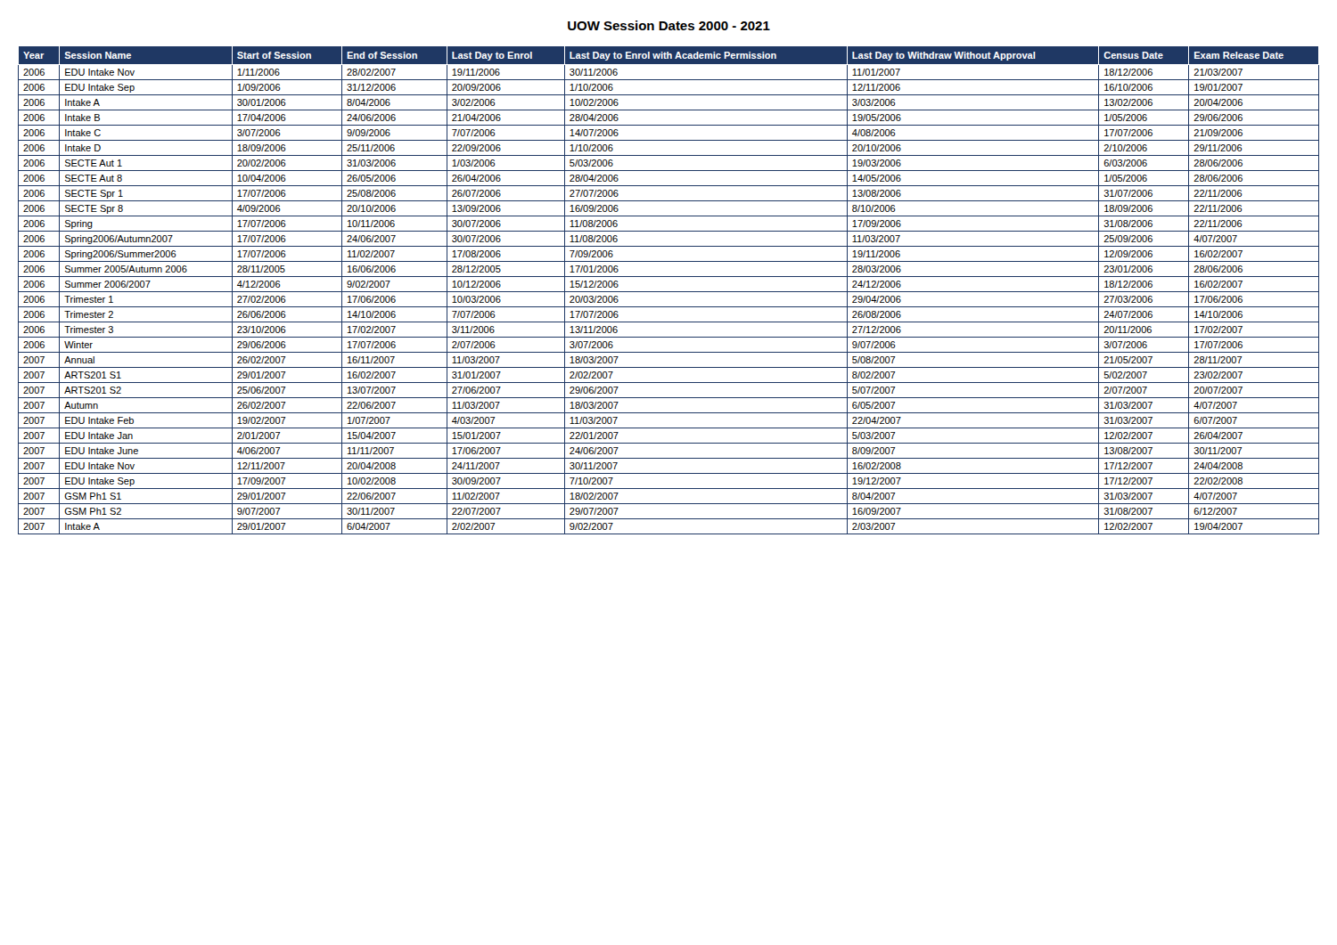UOW Session Dates 2000 - 2021
| Year | Session Name | Start of Session | End of Session | Last Day to Enrol | Last Day to Enrol with Academic Permission | Last Day to Withdraw Without Approval | Census Date | Exam Release Date |
| --- | --- | --- | --- | --- | --- | --- | --- | --- |
| 2006 | EDU Intake Nov | 1/11/2006 | 28/02/2007 | 19/11/2006 | 30/11/2006 | 11/01/2007 | 18/12/2006 | 21/03/2007 |
| 2006 | EDU Intake Sep | 1/09/2006 | 31/12/2006 | 20/09/2006 | 1/10/2006 | 12/11/2006 | 16/10/2006 | 19/01/2007 |
| 2006 | Intake A | 30/01/2006 | 8/04/2006 | 3/02/2006 | 10/02/2006 | 3/03/2006 | 13/02/2006 | 20/04/2006 |
| 2006 | Intake B | 17/04/2006 | 24/06/2006 | 21/04/2006 | 28/04/2006 | 19/05/2006 | 1/05/2006 | 29/06/2006 |
| 2006 | Intake C | 3/07/2006 | 9/09/2006 | 7/07/2006 | 14/07/2006 | 4/08/2006 | 17/07/2006 | 21/09/2006 |
| 2006 | Intake D | 18/09/2006 | 25/11/2006 | 22/09/2006 | 1/10/2006 | 20/10/2006 | 2/10/2006 | 29/11/2006 |
| 2006 | SECTE Aut 1 | 20/02/2006 | 31/03/2006 | 1/03/2006 | 5/03/2006 | 19/03/2006 | 6/03/2006 | 28/06/2006 |
| 2006 | SECTE Aut 8 | 10/04/2006 | 26/05/2006 | 26/04/2006 | 28/04/2006 | 14/05/2006 | 1/05/2006 | 28/06/2006 |
| 2006 | SECTE Spr 1 | 17/07/2006 | 25/08/2006 | 26/07/2006 | 27/07/2006 | 13/08/2006 | 31/07/2006 | 22/11/2006 |
| 2006 | SECTE Spr 8 | 4/09/2006 | 20/10/2006 | 13/09/2006 | 16/09/2006 | 8/10/2006 | 18/09/2006 | 22/11/2006 |
| 2006 | Spring | 17/07/2006 | 10/11/2006 | 30/07/2006 | 11/08/2006 | 17/09/2006 | 31/08/2006 | 22/11/2006 |
| 2006 | Spring2006/Autumn2007 | 17/07/2006 | 24/06/2007 | 30/07/2006 | 11/08/2006 | 11/03/2007 | 25/09/2006 | 4/07/2007 |
| 2006 | Spring2006/Summer2006 | 17/07/2006 | 11/02/2007 | 17/08/2006 | 7/09/2006 | 19/11/2006 | 12/09/2006 | 16/02/2007 |
| 2006 | Summer 2005/Autumn 2006 | 28/11/2005 | 16/06/2006 | 28/12/2005 | 17/01/2006 | 28/03/2006 | 23/01/2006 | 28/06/2006 |
| 2006 | Summer 2006/2007 | 4/12/2006 | 9/02/2007 | 10/12/2006 | 15/12/2006 | 24/12/2006 | 18/12/2006 | 16/02/2007 |
| 2006 | Trimester 1 | 27/02/2006 | 17/06/2006 | 10/03/2006 | 20/03/2006 | 29/04/2006 | 27/03/2006 | 17/06/2006 |
| 2006 | Trimester 2 | 26/06/2006 | 14/10/2006 | 7/07/2006 | 17/07/2006 | 26/08/2006 | 24/07/2006 | 14/10/2006 |
| 2006 | Trimester 3 | 23/10/2006 | 17/02/2007 | 3/11/2006 | 13/11/2006 | 27/12/2006 | 20/11/2006 | 17/02/2007 |
| 2006 | Winter | 29/06/2006 | 17/07/2006 | 2/07/2006 | 3/07/2006 | 9/07/2006 | 3/07/2006 | 17/07/2006 |
| 2007 | Annual | 26/02/2007 | 16/11/2007 | 11/03/2007 | 18/03/2007 | 5/08/2007 | 21/05/2007 | 28/11/2007 |
| 2007 | ARTS201 S1 | 29/01/2007 | 16/02/2007 | 31/01/2007 | 2/02/2007 | 8/02/2007 | 5/02/2007 | 23/02/2007 |
| 2007 | ARTS201 S2 | 25/06/2007 | 13/07/2007 | 27/06/2007 | 29/06/2007 | 5/07/2007 | 2/07/2007 | 20/07/2007 |
| 2007 | Autumn | 26/02/2007 | 22/06/2007 | 11/03/2007 | 18/03/2007 | 6/05/2007 | 31/03/2007 | 4/07/2007 |
| 2007 | EDU Intake Feb | 19/02/2007 | 1/07/2007 | 4/03/2007 | 11/03/2007 | 22/04/2007 | 31/03/2007 | 6/07/2007 |
| 2007 | EDU Intake Jan | 2/01/2007 | 15/04/2007 | 15/01/2007 | 22/01/2007 | 5/03/2007 | 12/02/2007 | 26/04/2007 |
| 2007 | EDU Intake June | 4/06/2007 | 11/11/2007 | 17/06/2007 | 24/06/2007 | 8/09/2007 | 13/08/2007 | 30/11/2007 |
| 2007 | EDU Intake Nov | 12/11/2007 | 20/04/2008 | 24/11/2007 | 30/11/2007 | 16/02/2008 | 17/12/2007 | 24/04/2008 |
| 2007 | EDU Intake Sep | 17/09/2007 | 10/02/2008 | 30/09/2007 | 7/10/2007 | 19/12/2007 | 17/12/2007 | 22/02/2008 |
| 2007 | GSM Ph1 S1 | 29/01/2007 | 22/06/2007 | 11/02/2007 | 18/02/2007 | 8/04/2007 | 31/03/2007 | 4/07/2007 |
| 2007 | GSM Ph1 S2 | 9/07/2007 | 30/11/2007 | 22/07/2007 | 29/07/2007 | 16/09/2007 | 31/08/2007 | 6/12/2007 |
| 2007 | Intake A | 29/01/2007 | 6/04/2007 | 2/02/2007 | 9/02/2007 | 2/03/2007 | 12/02/2007 | 19/04/2007 |